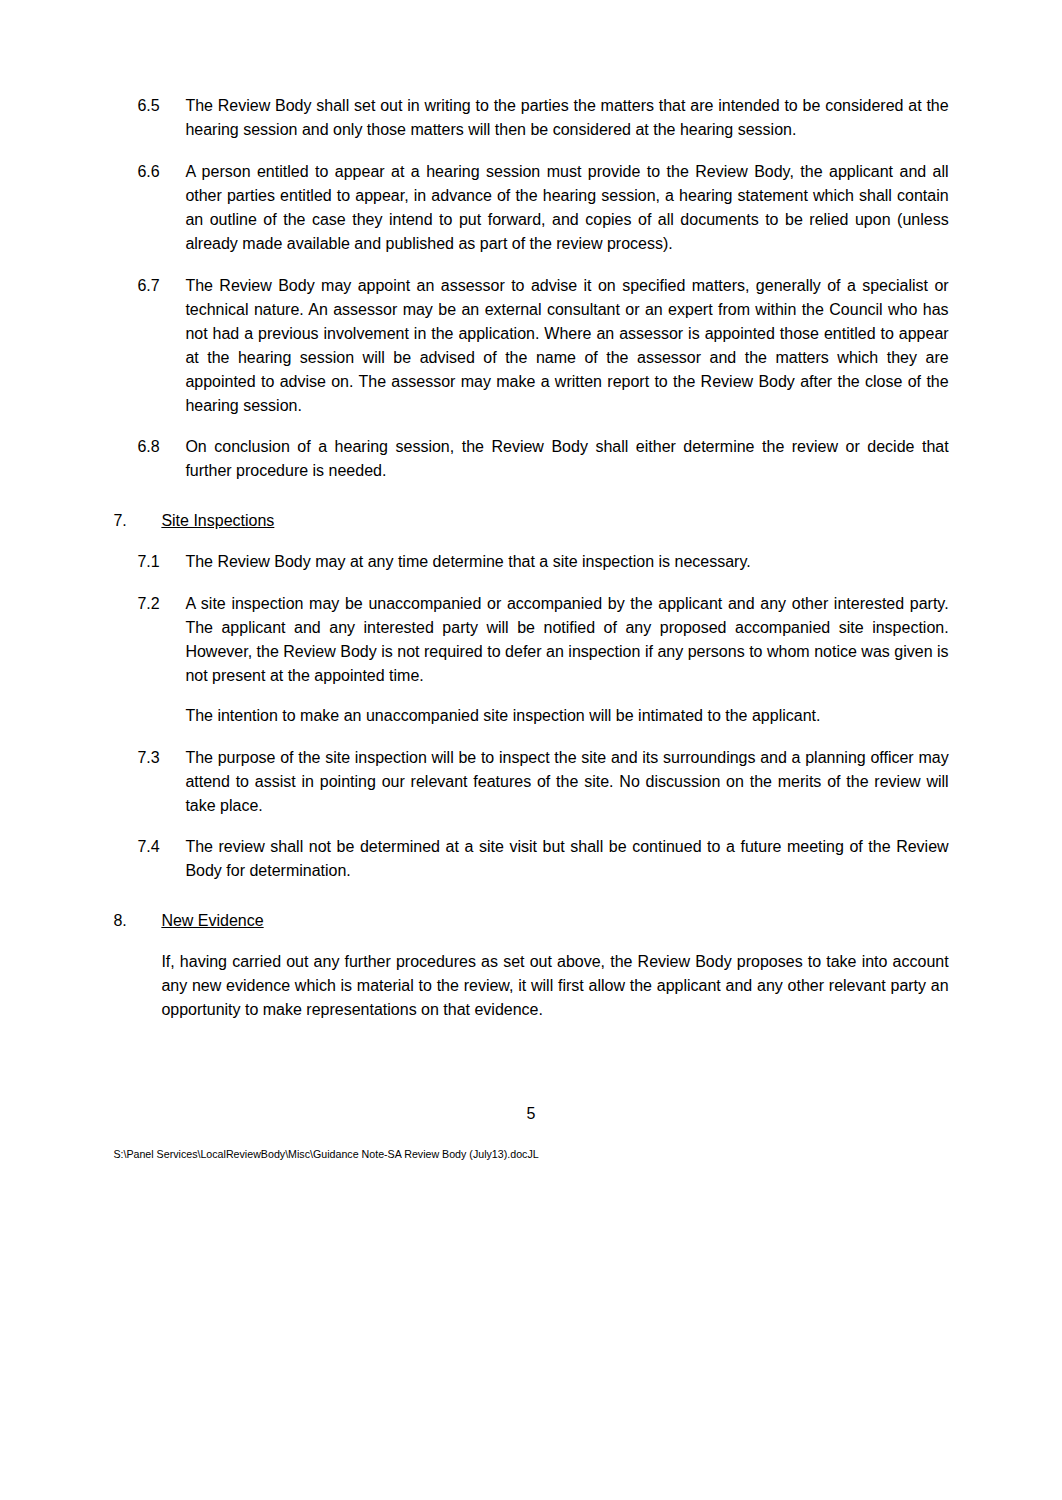6.5
The Review Body shall set out in writing to the parties the matters that are intended to be considered at the hearing session and only those matters will then be considered at the hearing session.
6.6
A person entitled to appear at a hearing session must provide to the Review Body, the applicant and all other parties entitled to appear, in advance of the hearing session, a hearing statement which shall contain an outline of the case they intend to put forward, and copies of all documents to be relied upon (unless already made available and published as part of the review process).
6.7
The Review Body may appoint an assessor to advise it on specified matters, generally of a specialist or technical nature. An assessor may be an external consultant or an expert from within the Council who has not had a previous involvement in the application. Where an assessor is appointed those entitled to appear at the hearing session will be advised of the name of the assessor and the matters which they are appointed to advise on. The assessor may make a written report to the Review Body after the close of the hearing session.
6.8
On conclusion of a hearing session, the Review Body shall either determine the review or decide that further procedure is needed.
7.
Site Inspections
7.1
The Review Body may at any time determine that a site inspection is necessary.
7.2
A site inspection may be unaccompanied or accompanied by the applicant and any other interested party. The applicant and any interested party will be notified of any proposed accompanied site inspection. However, the Review Body is not required to defer an inspection if any persons to whom notice was given is not present at the appointed time.
The intention to make an unaccompanied site inspection will be intimated to the applicant.
7.3
The purpose of the site inspection will be to inspect the site and its surroundings and a planning officer may attend to assist in pointing our relevant features of the site. No discussion on the merits of the review will take place.
7.4
The review shall not be determined at a site visit but shall be continued to a future meeting of the Review Body for determination.
8.
New Evidence
If, having carried out any further procedures as set out above, the Review Body proposes to take into account any new evidence which is material to the review, it will first allow the applicant and any other relevant party an opportunity to make representations on that evidence.
5
S:\Panel Services\LocalReviewBody\Misc\Guidance Note-SA Review Body (July13).docJL